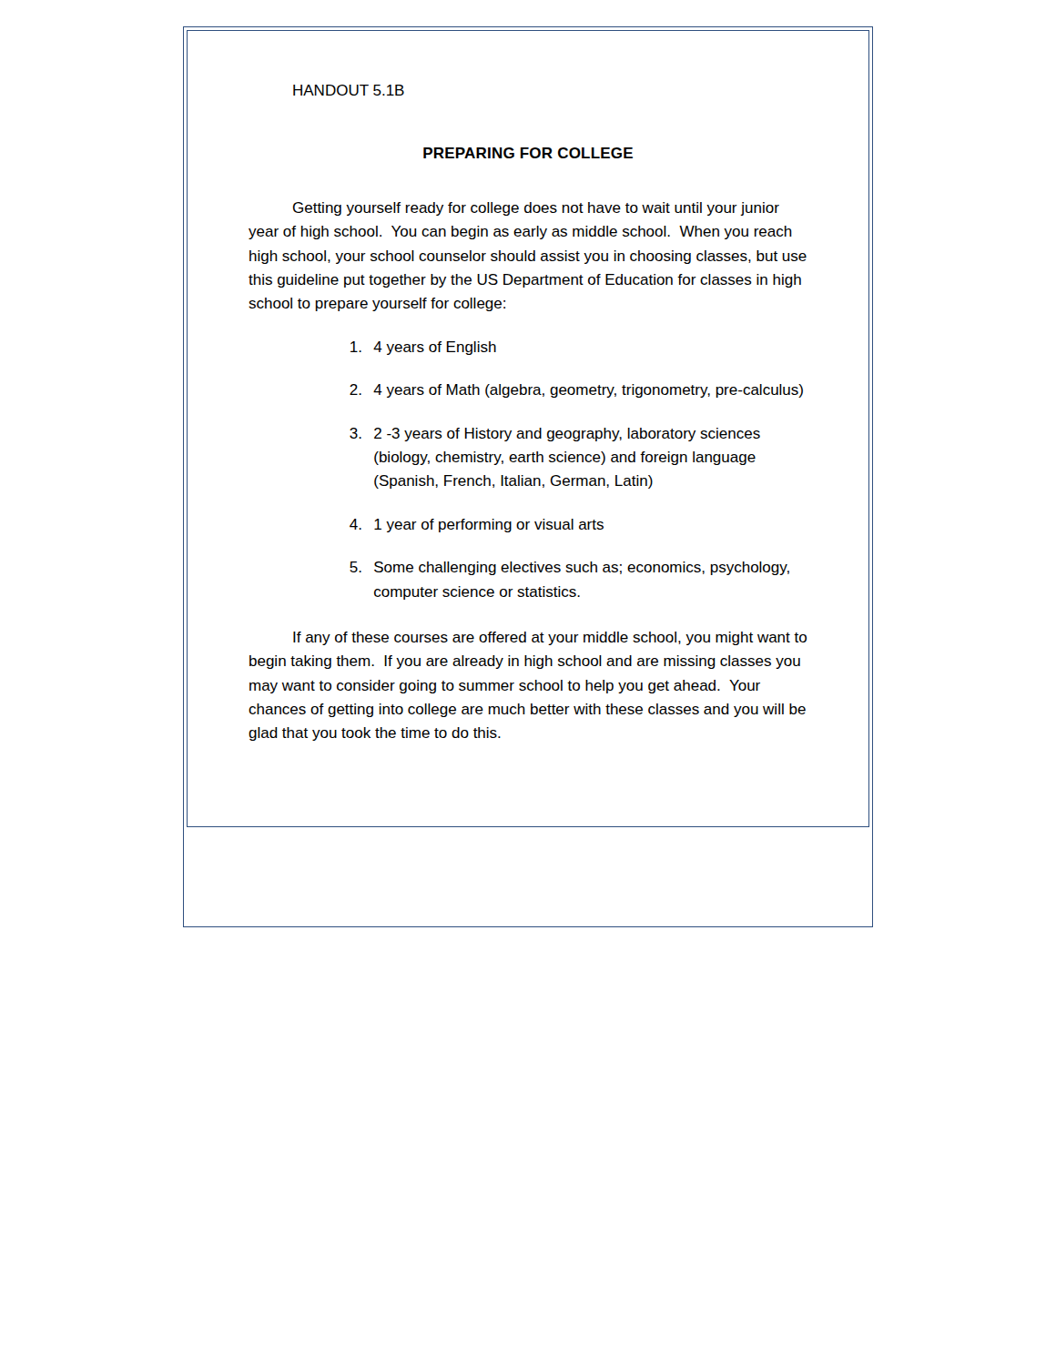HANDOUT 5.1B
PREPARING FOR COLLEGE
Getting yourself ready for college does not have to wait until your junior year of high school. You can begin as early as middle school. When you reach high school, your school counselor should assist you in choosing classes, but use this guideline put together by the US Department of Education for classes in high school to prepare yourself for college:
4 years of English
4 years of Math (algebra, geometry, trigonometry, pre-calculus)
2 -3 years of History and geography, laboratory sciences (biology, chemistry, earth science) and foreign language (Spanish, French, Italian, German, Latin)
1 year of performing or visual arts
Some challenging electives such as; economics, psychology, computer science or statistics.
If any of these courses are offered at your middle school, you might want to begin taking them. If you are already in high school and are missing classes you may want to consider going to summer school to help you get ahead. Your chances of getting into college are much better with these classes and you will be glad that you took the time to do this.